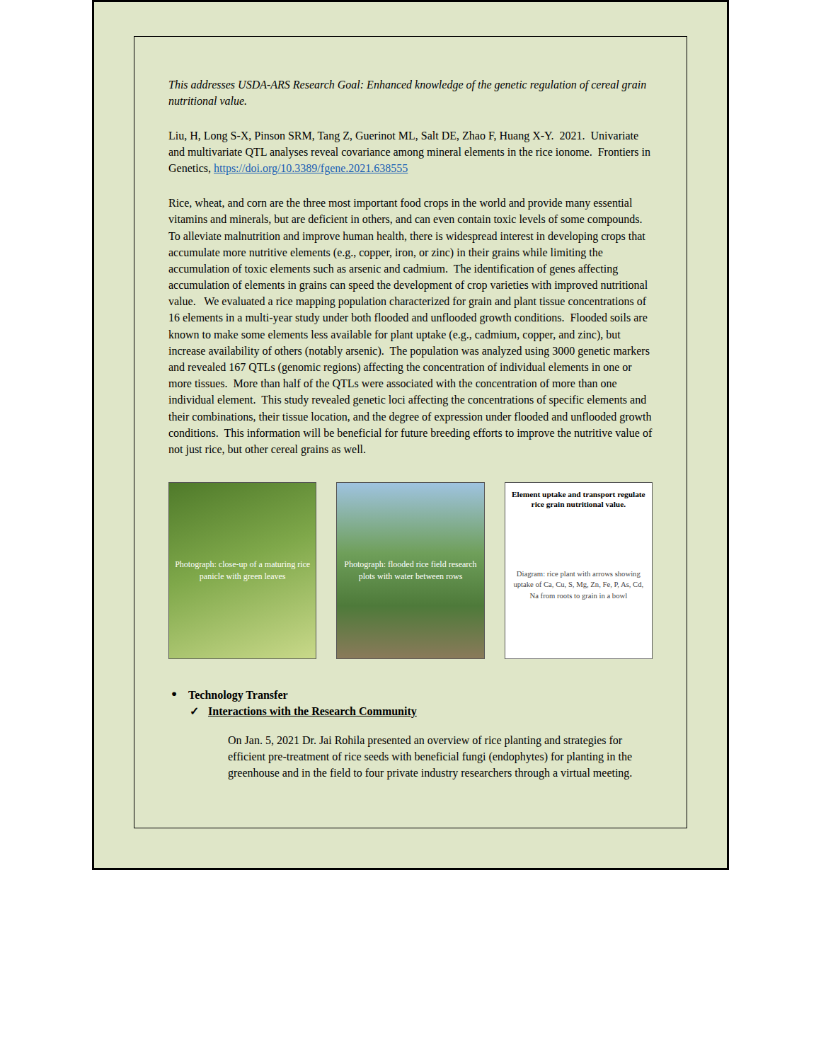This addresses USDA-ARS Research Goal: Enhanced knowledge of the genetic regulation of cereal grain nutritional value.
Liu, H, Long S-X, Pinson SRM, Tang Z, Guerinot ML, Salt DE, Zhao F, Huang X-Y. 2021. Univariate and multivariate QTL analyses reveal covariance among mineral elements in the rice ionome. Frontiers in Genetics, https://doi.org/10.3389/fgene.2021.638555
Rice, wheat, and corn are the three most important food crops in the world and provide many essential vitamins and minerals, but are deficient in others, and can even contain toxic levels of some compounds. To alleviate malnutrition and improve human health, there is widespread interest in developing crops that accumulate more nutritive elements (e.g., copper, iron, or zinc) in their grains while limiting the accumulation of toxic elements such as arsenic and cadmium. The identification of genes affecting accumulation of elements in grains can speed the development of crop varieties with improved nutritional value. We evaluated a rice mapping population characterized for grain and plant tissue concentrations of 16 elements in a multi-year study under both flooded and unflooded growth conditions. Flooded soils are known to make some elements less available for plant uptake (e.g., cadmium, copper, and zinc), but increase availability of others (notably arsenic). The population was analyzed using 3000 genetic markers and revealed 167 QTLs (genomic regions) affecting the concentration of individual elements in one or more tissues. More than half of the QTLs were associated with the concentration of more than one individual element. This study revealed genetic loci affecting the concentrations of specific elements and their combinations, their tissue location, and the degree of expression under flooded and unflooded growth conditions. This information will be beneficial for future breeding efforts to improve the nutritive value of not just rice, but other cereal grains as well.
Photograph: close-up of a maturing rice panicle with green leaves
Photograph: flooded rice field research plots with water between rows
Element uptake and transport regulate rice grain nutritional value.
Diagram: rice plant with arrows showing uptake of Ca, Cu, S, Mg, Zn, Fe, P, As, Cd, Na from roots to grain in a bowl
Technology Transfer
Interactions with the Research Community
On Jan. 5, 2021 Dr. Jai Rohila presented an overview of rice planting and strategies for efficient pre-treatment of rice seeds with beneficial fungi (endophytes) for planting in the greenhouse and in the field to four private industry researchers through a virtual meeting.